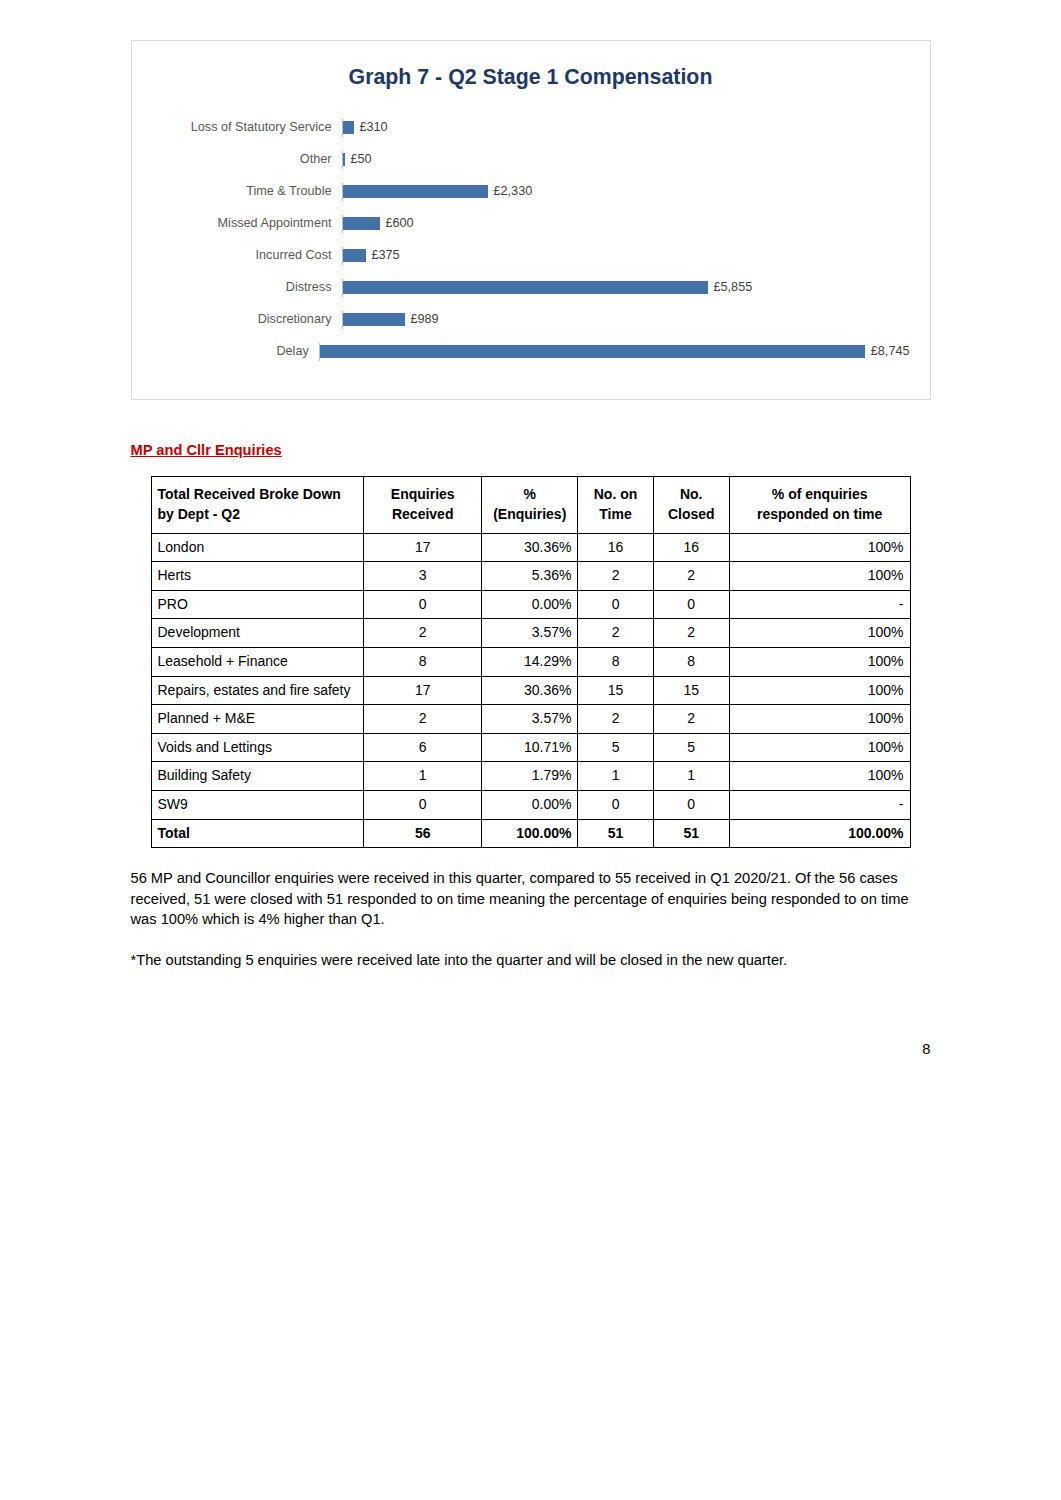Graph 7 - Q2 Stage 1 Compensation
Loss of Statutory Service
£310
Other
£50
Time & Trouble
£2,330
Missed Appointment
£600
Incurred Cost
£375
Distress
£5,855
Discretionary
£989
Delay
£8,745
MP and Cllr Enquiries
| Total Received Broke Down by Dept - Q2 | Enquiries Received | % (Enquiries) | No. on Time | No. Closed | % of enquiries responded on time |
| --- | --- | --- | --- | --- | --- |
| London | 17 | 30.36% | 16 | 16 | 100% |
| Herts | 3 | 5.36% | 2 | 2 | 100% |
| PRO | 0 | 0.00% | 0 | 0 | - |
| Development | 2 | 3.57% | 2 | 2 | 100% |
| Leasehold + Finance | 8 | 14.29% | 8 | 8 | 100% |
| Repairs, estates and fire safety | 17 | 30.36% | 15 | 15 | 100% |
| Planned + M&E | 2 | 3.57% | 2 | 2 | 100% |
| Voids and Lettings | 6 | 10.71% | 5 | 5 | 100% |
| Building Safety | 1 | 1.79% | 1 | 1 | 100% |
| SW9 | 0 | 0.00% | 0 | 0 | - |
| Total | 56 | 100.00% | 51 | 51 | 100.00% |
56 MP and Councillor enquiries were received in this quarter, compared to 55 received in Q1 2020/21. Of the 56 cases received, 51 were closed with 51 responded to on time meaning the percentage of enquiries being responded to on time was 100% which is 4% higher than Q1.
*The outstanding 5 enquiries were received late into the quarter and will be closed in the new quarter.
8